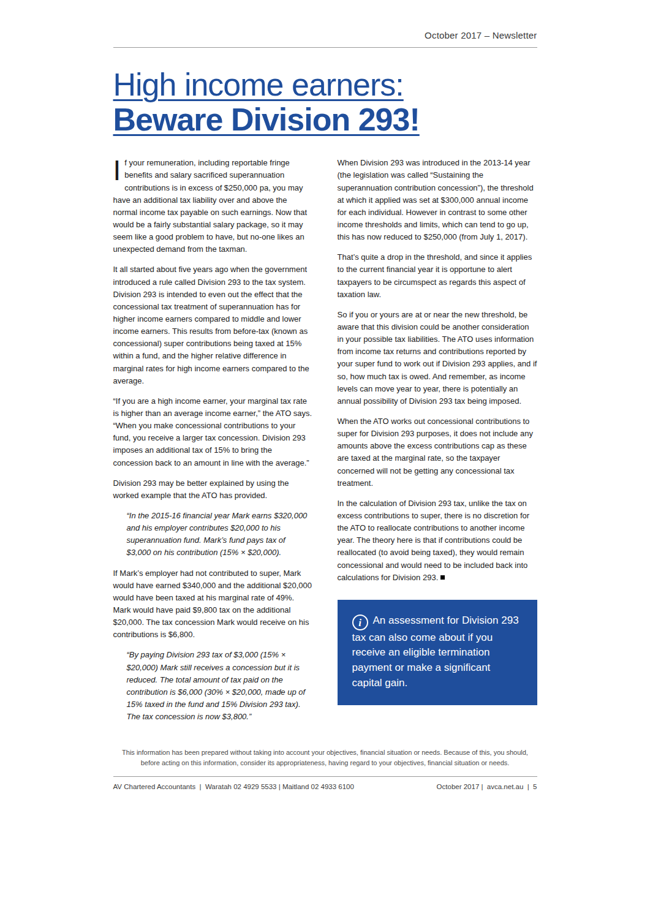October 2017 – Newsletter
High income earners: Beware Division 293!
If your remuneration, including reportable fringe benefits and salary sacrificed superannuation contributions is in excess of $250,000 pa, you may have an additional tax liability over and above the normal income tax payable on such earnings. Now that would be a fairly substantial salary package, so it may seem like a good problem to have, but no-one likes an unexpected demand from the taxman.
It all started about five years ago when the government introduced a rule called Division 293 to the tax system. Division 293 is intended to even out the effect that the concessional tax treatment of superannuation has for higher income earners compared to middle and lower income earners. This results from before-tax (known as concessional) super contributions being taxed at 15% within a fund, and the higher relative difference in marginal rates for high income earners compared to the average.
“If you are a high income earner, your marginal tax rate is higher than an average income earner,” the ATO says. “When you make concessional contributions to your fund, you receive a larger tax concession. Division 293 imposes an additional tax of 15% to bring the concession back to an amount in line with the average.”
Division 293 may be better explained by using the worked example that the ATO has provided.
“In the 2015-16 financial year Mark earns $320,000 and his employer contributes $20,000 to his superannuation fund. Mark’s fund pays tax of $3,000 on his contribution (15% × $20,000).
If Mark’s employer had not contributed to super, Mark would have earned $340,000 and the additional $20,000 would have been taxed at his marginal rate of 49%. Mark would have paid $9,800 tax on the additional $20,000. The tax concession Mark would receive on his contributions is $6,800.
“By paying Division 293 tax of $3,000 (15% × $20,000) Mark still receives a concession but it is reduced. The total amount of tax paid on the contribution is $6,000 (30% × $20,000, made up of 15% taxed in the fund and 15% Division 293 tax). The tax concession is now $3,800.”
When Division 293 was introduced in the 2013-14 year (the legislation was called “Sustaining the superannuation contribution concession”), the threshold at which it applied was set at $300,000 annual income for each individual. However in contrast to some other income thresholds and limits, which can tend to go up, this has now reduced to $250,000 (from July 1, 2017).
That’s quite a drop in the threshold, and since it applies to the current financial year it is opportune to alert taxpayers to be circumspect as regards this aspect of taxation law.
So if you or yours are at or near the new threshold, be aware that this division could be another consideration in your possible tax liabilities. The ATO uses information from income tax returns and contributions reported by your super fund to work out if Division 293 applies, and if so, how much tax is owed. And remember, as income levels can move year to year, there is potentially an annual possibility of Division 293 tax being imposed.
When the ATO works out concessional contributions to super for Division 293 purposes, it does not include any amounts above the excess contributions cap as these are taxed at the marginal rate, so the taxpayer concerned will not be getting any concessional tax treatment.
In the calculation of Division 293 tax, unlike the tax on excess contributions to super, there is no discretion for the ATO to reallocate contributions to another income year. The theory here is that if contributions could be reallocated (to avoid being taxed), they would remain concessional and would need to be included back into calculations for Division 293.
i An assessment for Division 293 tax can also come about if you receive an eligible termination payment or make a significant capital gain.
This information has been prepared without taking into account your objectives, financial situation or needs. Because of this, you should, before acting on this information, consider its appropriateness, having regard to your objectives, financial situation or needs.
AV Chartered Accountants | Waratah 02 4929 5533 | Maitland 02 4933 6100
October 2017 | avca.net.au | 5